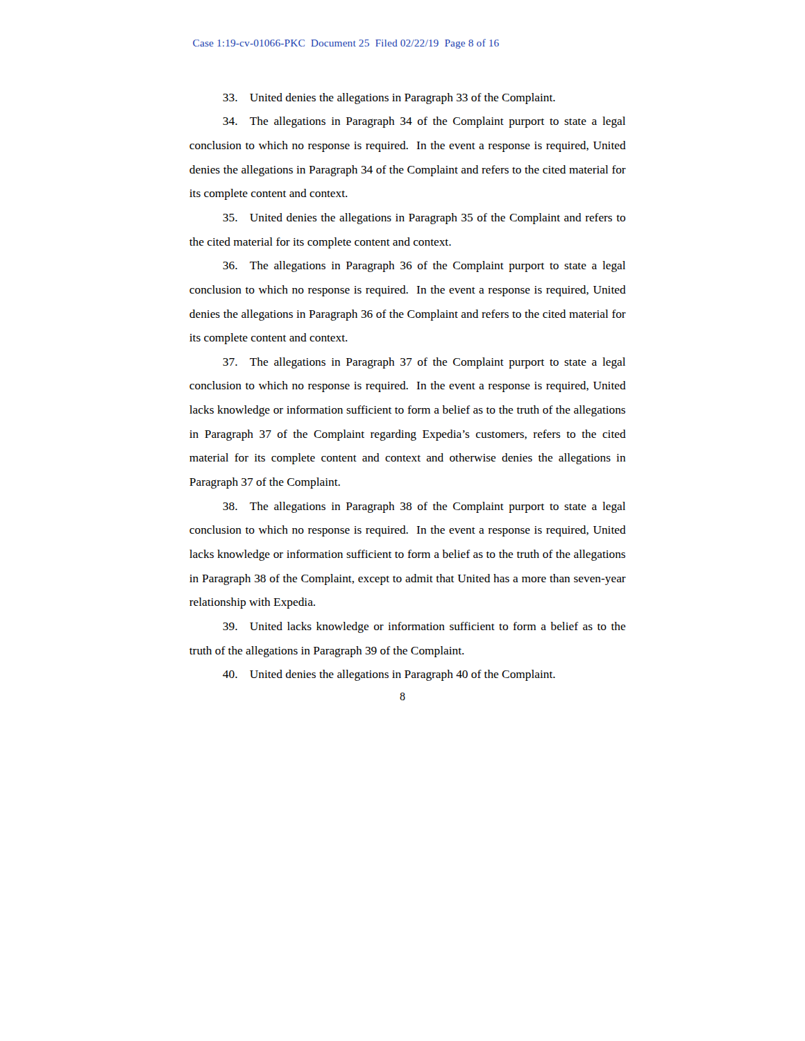Case 1:19-cv-01066-PKC Document 25 Filed 02/22/19 Page 8 of 16
33. United denies the allegations in Paragraph 33 of the Complaint.
34. The allegations in Paragraph 34 of the Complaint purport to state a legal conclusion to which no response is required. In the event a response is required, United denies the allegations in Paragraph 34 of the Complaint and refers to the cited material for its complete content and context.
35. United denies the allegations in Paragraph 35 of the Complaint and refers to the cited material for its complete content and context.
36. The allegations in Paragraph 36 of the Complaint purport to state a legal conclusion to which no response is required. In the event a response is required, United denies the allegations in Paragraph 36 of the Complaint and refers to the cited material for its complete content and context.
37. The allegations in Paragraph 37 of the Complaint purport to state a legal conclusion to which no response is required. In the event a response is required, United lacks knowledge or information sufficient to form a belief as to the truth of the allegations in Paragraph 37 of the Complaint regarding Expedia’s customers, refers to the cited material for its complete content and context and otherwise denies the allegations in Paragraph 37 of the Complaint.
38. The allegations in Paragraph 38 of the Complaint purport to state a legal conclusion to which no response is required. In the event a response is required, United lacks knowledge or information sufficient to form a belief as to the truth of the allegations in Paragraph 38 of the Complaint, except to admit that United has a more than seven-year relationship with Expedia.
39. United lacks knowledge or information sufficient to form a belief as to the truth of the allegations in Paragraph 39 of the Complaint.
40. United denies the allegations in Paragraph 40 of the Complaint.
8